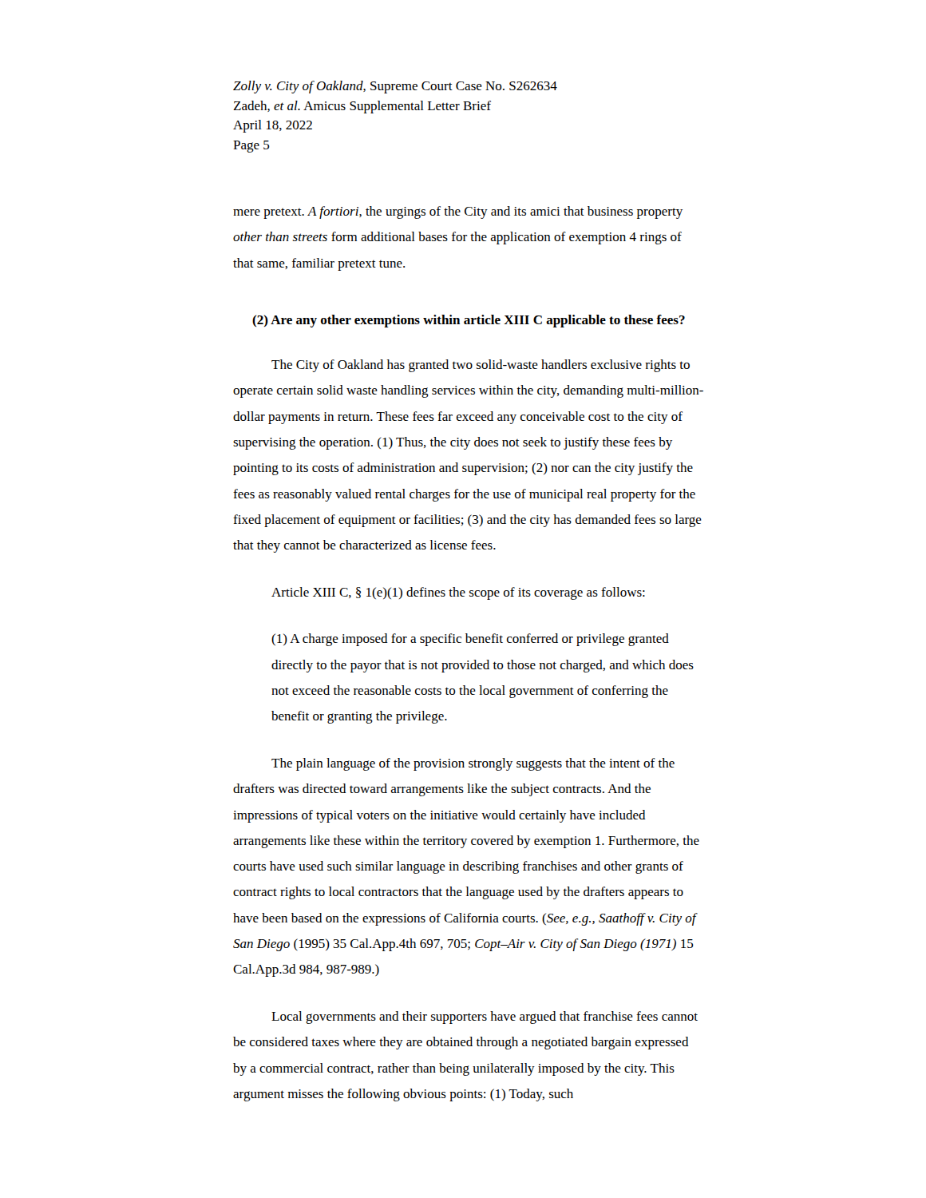Zolly v. City of Oakland, Supreme Court Case No. S262634
Zadeh, et al. Amicus Supplemental Letter Brief
April 18, 2022
Page 5
mere pretext. A fortiori, the urgings of the City and its amici that business property other than streets form additional bases for the application of exemption 4 rings of that same, familiar pretext tune.
(2) Are any other exemptions within article XIII C applicable to these fees?
The City of Oakland has granted two solid-waste handlers exclusive rights to operate certain solid waste handling services within the city, demanding multi-million-dollar payments in return. These fees far exceed any conceivable cost to the city of supervising the operation. (1) Thus, the city does not seek to justify these fees by pointing to its costs of administration and supervision; (2) nor can the city justify the fees as reasonably valued rental charges for the use of municipal real property for the fixed placement of equipment or facilities; (3) and the city has demanded fees so large that they cannot be characterized as license fees.
Article XIII C, § 1(e)(1) defines the scope of its coverage as follows:
(1) A charge imposed for a specific benefit conferred or privilege granted directly to the payor that is not provided to those not charged, and which does not exceed the reasonable costs to the local government of conferring the benefit or granting the privilege.
The plain language of the provision strongly suggests that the intent of the drafters was directed toward arrangements like the subject contracts. And the impressions of typical voters on the initiative would certainly have included arrangements like these within the territory covered by exemption 1. Furthermore, the courts have used such similar language in describing franchises and other grants of contract rights to local contractors that the language used by the drafters appears to have been based on the expressions of California courts. (See, e.g., Saathoff v. City of San Diego (1995) 35 Cal.App.4th 697, 705; Copt–Air v. City of San Diego (1971) 15 Cal.App.3d 984, 987-989.)
Local governments and their supporters have argued that franchise fees cannot be considered taxes where they are obtained through a negotiated bargain expressed by a commercial contract, rather than being unilaterally imposed by the city. This argument misses the following obvious points: (1) Today, such